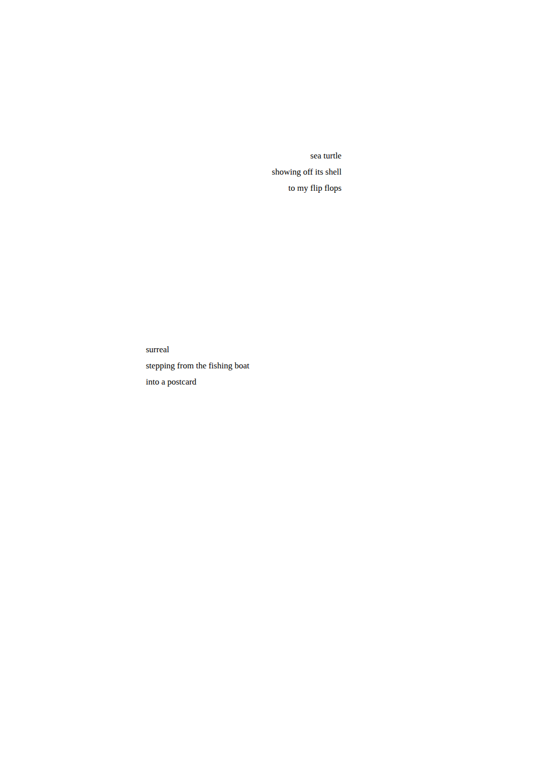sea turtle
showing off its shell
to my flip flops
surreal
stepping from the fishing boat
into a postcard